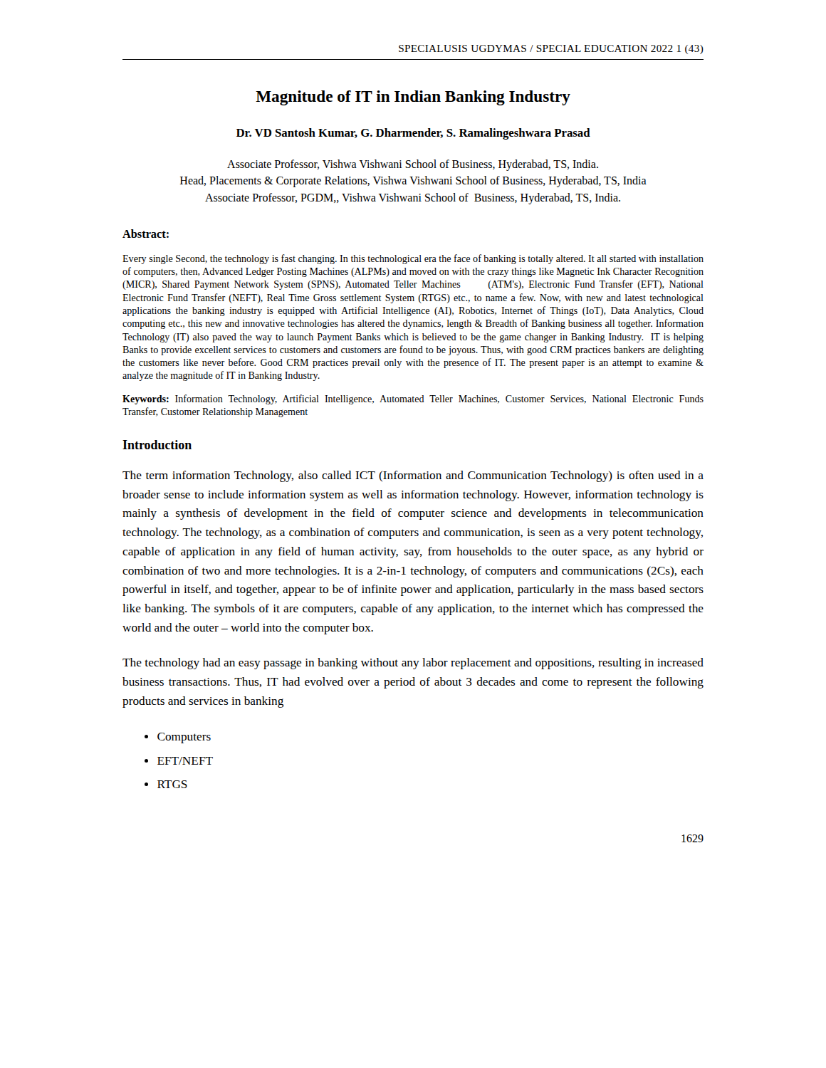SPECIALUSIS UGDYMAS / SPECIAL EDUCATION 2022 1 (43)
Magnitude of IT in Indian Banking Industry
Dr. VD Santosh Kumar, G. Dharmender, S. Ramalingeshwara Prasad
Associate Professor, Vishwa Vishwani School of Business, Hyderabad, TS, India.
Head, Placements & Corporate Relations, Vishwa Vishwani School of Business, Hyderabad, TS, India
Associate Professor, PGDM,, Vishwa Vishwani School of Business, Hyderabad, TS, India.
Abstract:
Every single Second, the technology is fast changing. In this technological era the face of banking is totally altered. It all started with installation of computers, then, Advanced Ledger Posting Machines (ALPMs) and moved on with the crazy things like Magnetic Ink Character Recognition (MICR), Shared Payment Network System (SPNS), Automated Teller Machines (ATM's), Electronic Fund Transfer (EFT), National Electronic Fund Transfer (NEFT), Real Time Gross settlement System (RTGS) etc., to name a few. Now, with new and latest technological applications the banking industry is equipped with Artificial Intelligence (AI), Robotics, Internet of Things (IoT), Data Analytics, Cloud computing etc., this new and innovative technologies has altered the dynamics, length & Breadth of Banking business all together. Information Technology (IT) also paved the way to launch Payment Banks which is believed to be the game changer in Banking Industry. IT is helping Banks to provide excellent services to customers and customers are found to be joyous. Thus, with good CRM practices bankers are delighting the customers like never before. Good CRM practices prevail only with the presence of IT. The present paper is an attempt to examine & analyze the magnitude of IT in Banking Industry.
Keywords: Information Technology, Artificial Intelligence, Automated Teller Machines, Customer Services, National Electronic Funds Transfer, Customer Relationship Management
Introduction
The term information Technology, also called ICT (Information and Communication Technology) is often used in a broader sense to include information system as well as information technology. However, information technology is mainly a synthesis of development in the field of computer science and developments in telecommunication technology. The technology, as a combination of computers and communication, is seen as a very potent technology, capable of application in any field of human activity, say, from households to the outer space, as any hybrid or combination of two and more technologies. It is a 2-in-1 technology, of computers and communications (2Cs), each powerful in itself, and together, appear to be of infinite power and application, particularly in the mass based sectors like banking. The symbols of it are computers, capable of any application, to the internet which has compressed the world and the outer – world into the computer box.
The technology had an easy passage in banking without any labor replacement and oppositions, resulting in increased business transactions. Thus, IT had evolved over a period of about 3 decades and come to represent the following products and services in banking
Computers
EFT/NEFT
RTGS
1629